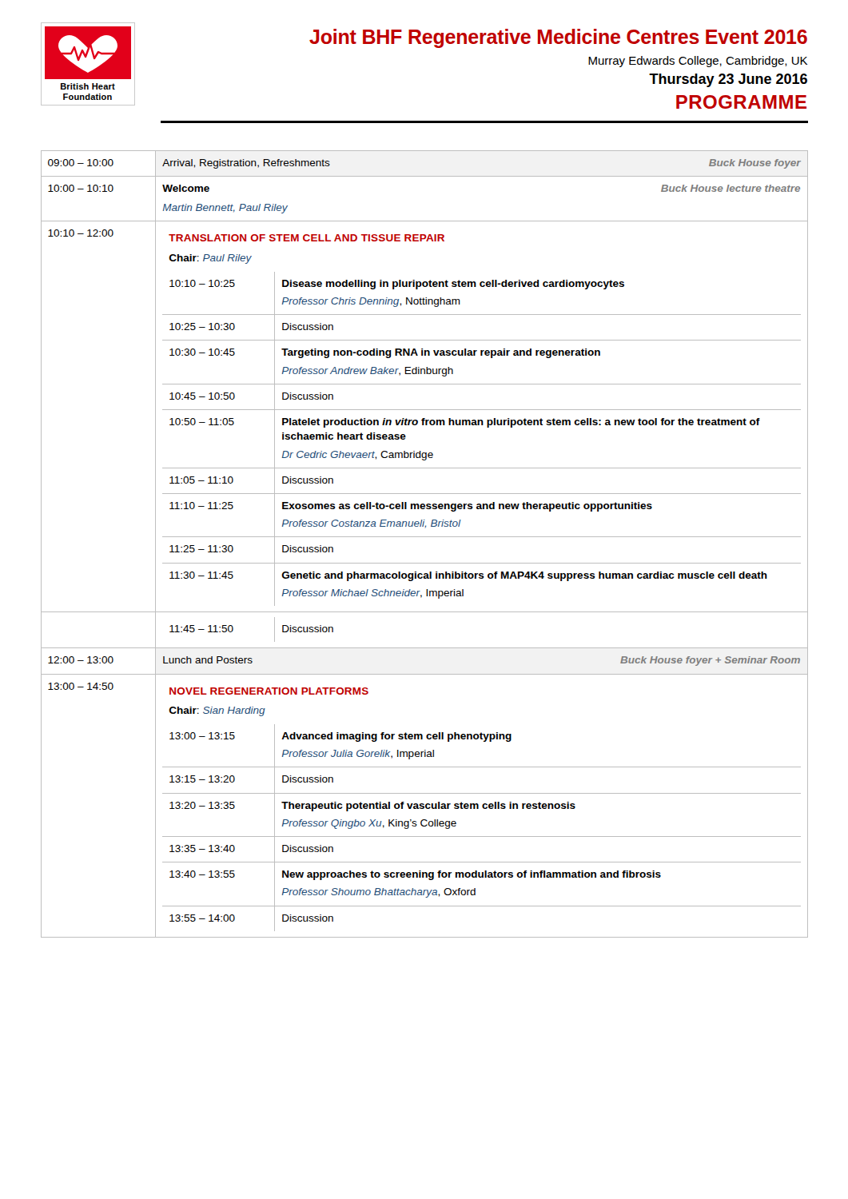British Heart
Foundation
Joint BHF Regenerative Medicine Centres Event 2016
Murray Edwards College, Cambridge, UK
Thursday 23 June 2016
PROGRAMME
| 09:00 – 10:00 | Buck House foyer Arrival, Registration, Refreshments |
| 10:00 – 10:10 | Buck House lecture theatre Welcome Martin Bennett, Paul Riley |
| 10:10 – 12:00 | TRANSLATION OF STEM CELL AND TISSUE REPAIR Chair : Paul Riley / 10:10 – 10:25 / Disease modelling in pluripotent stem cell-derived cardiomyocytes Professor Chris Denning , Nottingham / / 10:25 – 10:30 / Discussion / / 10:30 – 10:45 / Targeting non-coding RNA in vascular repair and regeneration Professor Andrew Baker , Edinburgh / / 10:45 – 10:50 / Discussion / / 10:50 – 11:05 / Platelet production in vitro from human pluripotent stem cells: a new tool for the treatment of ischaemic heart disease Dr Cedric Ghevaert , Cambridge / / 11:05 – 11:10 / Discussion / / 11:10 – 11:25 / Exosomes as cell-to-cell messengers and new therapeutic opportunities Professor Costanza Emanueli, Bristol / / 11:25 – 11:30 / Discussion / / 11:30 – 11:45 / Genetic and pharmacological inhibitors of MAP4K4 suppress human cardiac muscle cell death Professor Michael Schneider , Imperial / |
| | / 11:45 – 11:50 / Discussion / |
| 12:00 – 13:00 | Buck House foyer + Seminar Room Lunch and Posters |
| 13:00 – 14:50 | NOVEL REGENERATION PLATFORMS Chair : Sian Harding / 13:00 – 13:15 / Advanced imaging for stem cell phenotyping Professor Julia Gorelik , Imperial / / 13:15 – 13:20 / Discussion / / 13:20 – 13:35 / Therapeutic potential of vascular stem cells in restenosis Professor Qingbo Xu , King’s College / / 13:35 – 13:40 / Discussion / / 13:40 – 13:55 / New approaches to screening for modulators of inflammation and fibrosis Professor Shoumo Bhattacharya , Oxford / / 13:55 – 14:00 / Discussion / |